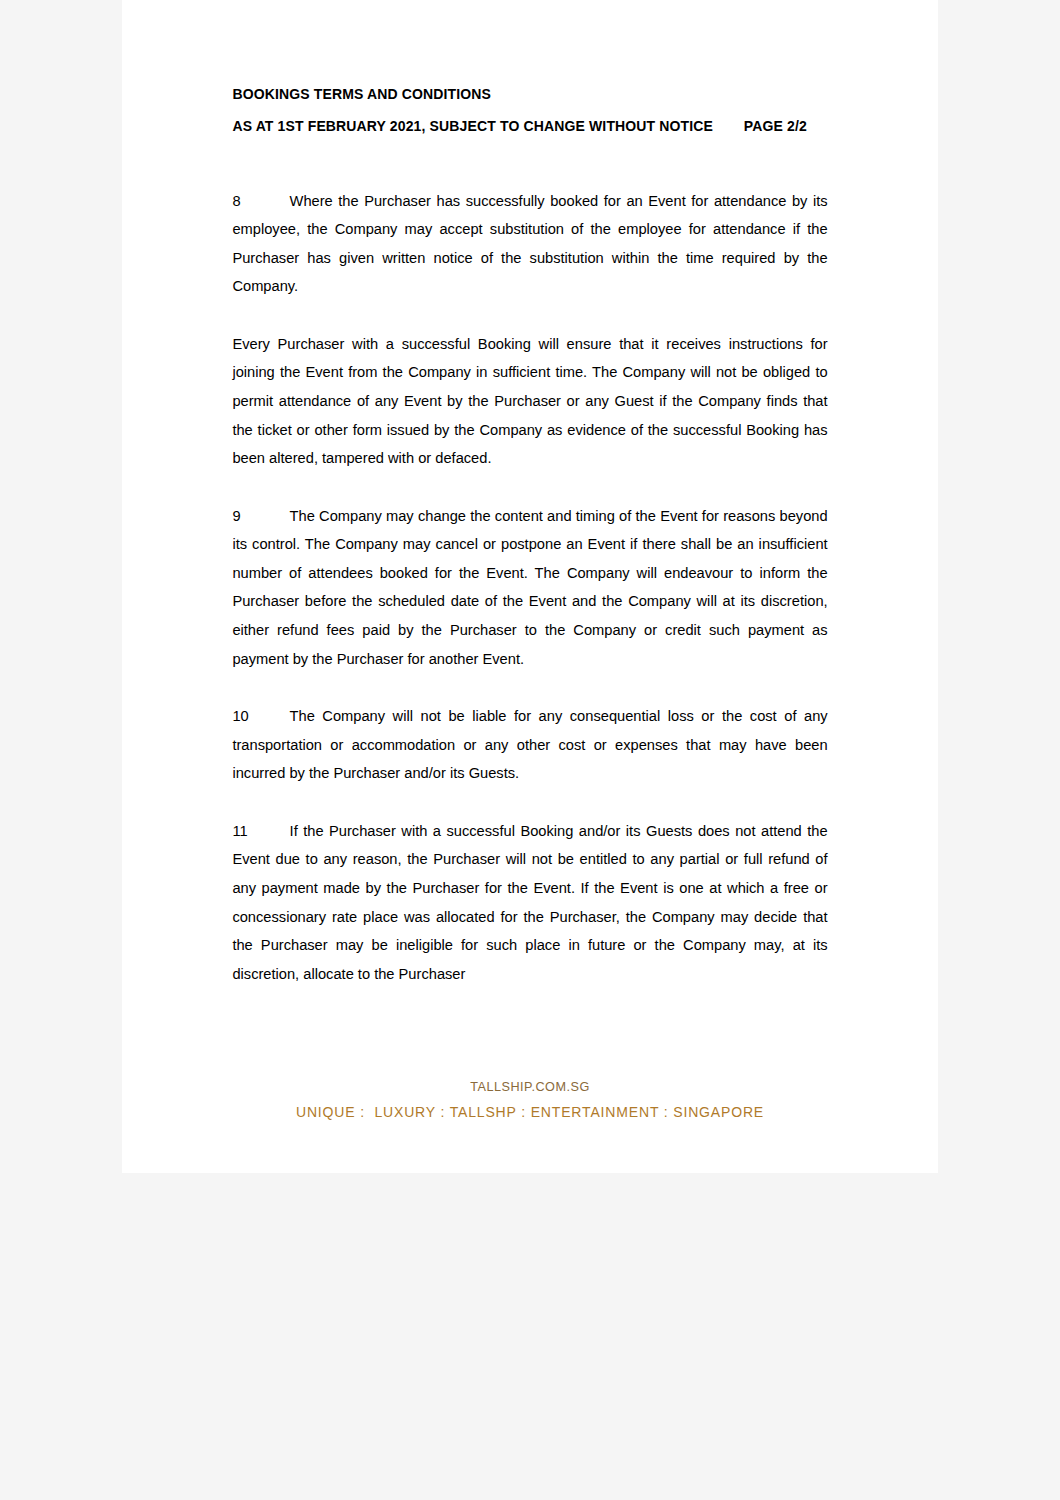BOOKINGS TERMS AND CONDITIONS
AS AT 1ST FEBRUARY 2021, SUBJECT TO CHANGE WITHOUT NOTICE PAGE 2/2
8 Where the Purchaser has successfully booked for an Event for attendance by its employee, the Company may accept substitution of the employee for attendance if the Purchaser has given written notice of the substitution within the time required by the Company.
Every Purchaser with a successful Booking will ensure that it receives instructions for joining the Event from the Company in sufficient time. The Company will not be obliged to permit attendance of any Event by the Purchaser or any Guest if the Company finds that the ticket or other form issued by the Company as evidence of the successful Booking has been altered, tampered with or defaced.
9 The Company may change the content and timing of the Event for reasons beyond its control. The Company may cancel or postpone an Event if there shall be an insufficient number of attendees booked for the Event. The Company will endeavour to inform the Purchaser before the scheduled date of the Event and the Company will at its discretion, either refund fees paid by the Purchaser to the Company or credit such payment as payment by the Purchaser for another Event.
10 The Company will not be liable for any consequential loss or the cost of any transportation or accommodation or any other cost or expenses that may have been incurred by the Purchaser and/or its Guests.
11 If the Purchaser with a successful Booking and/or its Guests does not attend the Event due to any reason, the Purchaser will not be entitled to any partial or full refund of any payment made by the Purchaser for the Event. If the Event is one at which a free or concessionary rate place was allocated for the Purchaser, the Company may decide that the Purchaser may be ineligible for such place in future or the Company may, at its discretion, allocate to the Purchaser
TALLSHIP.COM.SG
UNIQUE : LUXURY : TALLSHP : ENTERTAINMENT : SINGAPORE